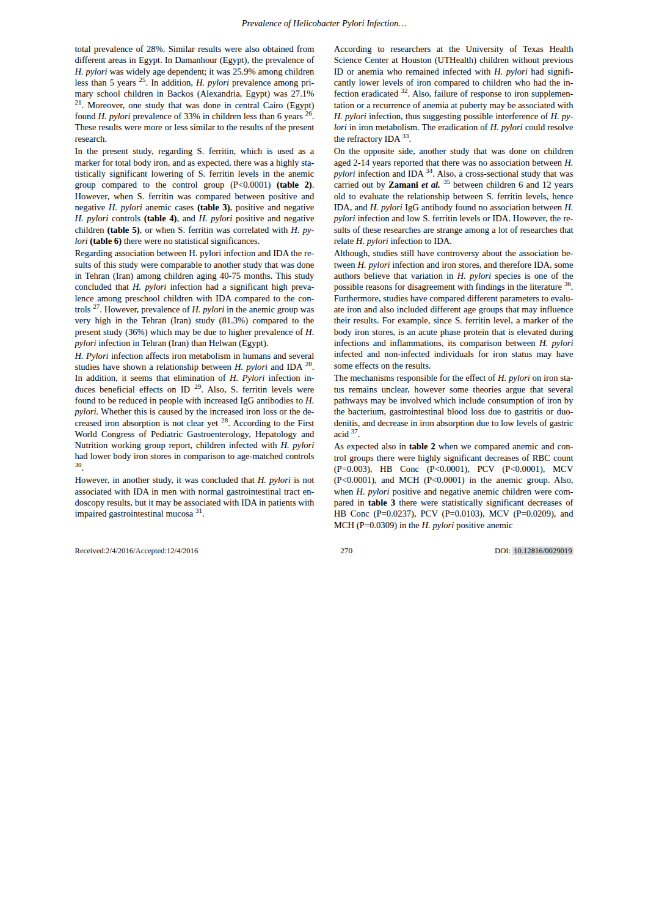Prevalence of Helicobacter Pylori Infection…
total prevalence of 28%. Similar results were also obtained from different areas in Egypt. In Damanhour (Egypt), the prevalence of H. pylori was widely age dependent; it was 25.9% among children less than 5 years 25. In addition, H. pylori prevalence among primary school children in Backos (Alexandria, Egypt) was 27.1% 21. Moreover, one study that was done in central Cairo (Egypt) found H. pylori prevalence of 33% in children less than 6 years 26. These results were more or less similar to the results of the present research.
In the present study, regarding S. ferritin, which is used as a marker for total body iron, and as expected, there was a highly statistically significant lowering of S. ferritin levels in the anemic group compared to the control group (P<0.0001) (table 2). However, when S. ferritin was compared between positive and negative H. pylori anemic cases (table 3), positive and negative H. pylori controls (table 4), and H. pylori positive and negative children (table 5), or when S. ferritin was correlated with H. pylori (table 6) there were no statistical significances.
Regarding association between H. pylori infection and IDA the results of this study were comparable to another study that was done in Tehran (Iran) among children aging 40-75 months. This study concluded that H. pylori infection had a significant high prevalence among preschool children with IDA compared to the controls 27. However, prevalence of H. pylori in the anemic group was very high in the Tehran (Iran) study (81.3%) compared to the present study (36%) which may be due to higher prevalence of H. pylori infection in Tehran (Iran) than Helwan (Egypt).
H. Pylori infection affects iron metabolism in humans and several studies have shown a relationship between H. pylori and IDA 28. In addition, it seems that elimination of H. Pylori infection induces beneficial effects on ID 29. Also, S. ferritin levels were found to be reduced in people with increased IgG antibodies to H. pylori. Whether this is caused by the increased iron loss or the decreased iron absorption is not clear yet 28. According to the First World Congress of Pediatric Gastroenterology, Hepatology and Nutrition working group report, children infected with H. pylori had lower body iron stores in comparison to age-matched controls 30.
However, in another study, it was concluded that H. pylori is not associated with IDA in men with normal gastrointestinal tract endoscopy results, but it may be associated with IDA in patients with impaired gastrointestinal mucosa 31.
According to researchers at the University of Texas Health Science Center at Houston (UTHealth) children without previous ID or anemia who remained infected with H. pylori had significantly lower levels of iron compared to children who had the infection eradicated 32. Also, failure of response to iron supplementation or a recurrence of anemia at puberty may be associated with H. pylori infection, thus suggesting possible interference of H. pylori in iron metabolism. The eradication of H. pylori could resolve the refractory IDA 33.
On the opposite side, another study that was done on children aged 2-14 years reported that there was no association between H. pylori infection and IDA 34. Also, a cross-sectional study that was carried out by Zamani et al. 35 between children 6 and 12 years old to evaluate the relationship between S. ferritin levels, hence IDA, and H. pylori IgG antibody found no association between H. pylori infection and low S. ferritin levels or IDA. However, the results of these researches are strange among a lot of researches that relate H. pylori infection to IDA.
Although, studies still have controversy about the association between H. pylori infection and iron stores, and therefore IDA, some authors believe that variation in H. pylori species is one of the possible reasons for disagreement with findings in the literature 36. Furthermore, studies have compared different parameters to evaluate iron and also included different age groups that may influence their results. For example, since S. ferritin level, a marker of the body iron stores, is an acute phase protein that is elevated during infections and inflammations, its comparison between H. pylori infected and non-infected individuals for iron status may have some effects on the results.
The mechanisms responsible for the effect of H. pylori on iron status remains unclear, however some theories argue that several pathways may be involved which include consumption of iron by the bacterium, gastrointestinal blood loss due to gastritis or duodenitis, and decrease in iron absorption due to low levels of gastric acid 37.
As expected also in table 2 when we compared anemic and control groups there were highly significant decreases of RBC count (P=0.003), HB Conc (P<0.0001), PCV (P<0.0001), MCV (P<0.0001), and MCH (P<0.0001) in the anemic group. Also, when H. pylori positive and negative anemic children were compared in table 3 there were statistically significant decreases of HB Conc (P=0.0237), PCV (P=0.0103), MCV (P=0.0209), and MCH (P=0.0309) in the H. pylori positive anemic
Received:2/4/2016/Accepted:12/4/2016 270 DOI: 10.12816/0029019